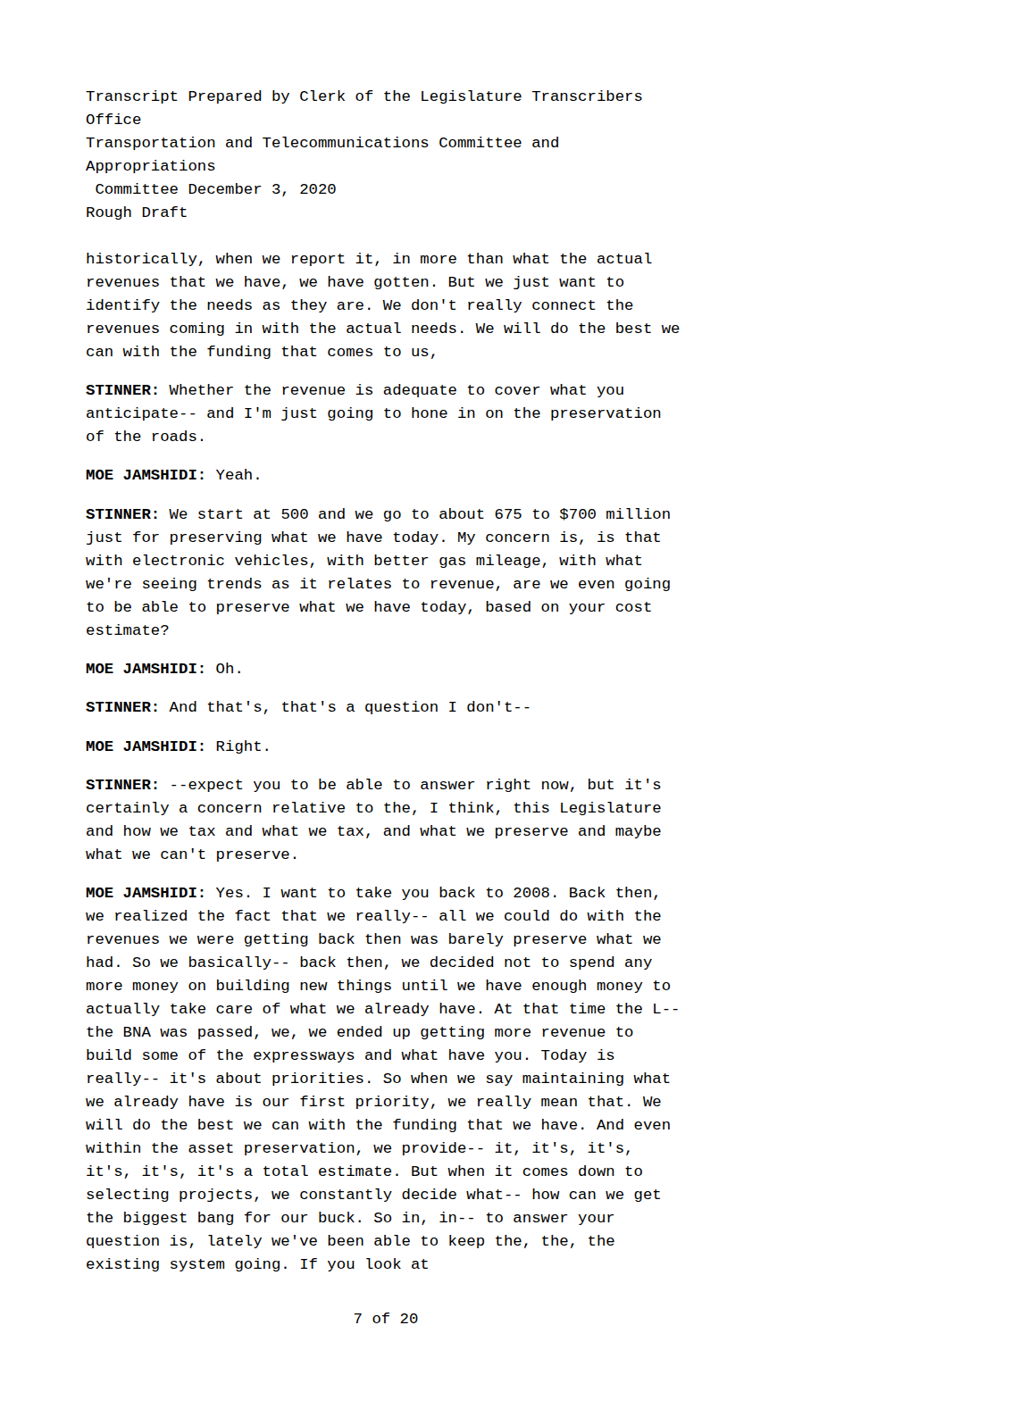Transcript Prepared by Clerk of the Legislature Transcribers Office
Transportation and Telecommunications Committee and Appropriations
Committee December 3, 2020
Rough Draft
historically, when we report it, in more than what the actual revenues that we have, we have gotten. But we just want to identify the needs as they are. We don't really connect the revenues coming in with the actual needs. We will do the best we can with the funding that comes to us,
STINNER: Whether the revenue is adequate to cover what you anticipate-- and I'm just going to hone in on the preservation of the roads.
MOE JAMSHIDI: Yeah.
STINNER: We start at 500 and we go to about 675 to $700 million just for preserving what we have today. My concern is, is that with electronic vehicles, with better gas mileage, with what we're seeing trends as it relates to revenue, are we even going to be able to preserve what we have today, based on your cost estimate?
MOE JAMSHIDI: Oh.
STINNER: And that's, that's a question I don't--
MOE JAMSHIDI: Right.
STINNER: --expect you to be able to answer right now, but it's certainly a concern relative to the, I think, this Legislature and how we tax and what we tax, and what we preserve and maybe what we can't preserve.
MOE JAMSHIDI: Yes. I want to take you back to 2008. Back then, we realized the fact that we really-- all we could do with the revenues we were getting back then was barely preserve what we had. So we basically-- back then, we decided not to spend any more money on building new things until we have enough money to actually take care of what we already have. At that time the L-- the BNA was passed, we, we ended up getting more revenue to build some of the expressways and what have you. Today is really-- it's about priorities. So when we say maintaining what we already have is our first priority, we really mean that. We will do the best we can with the funding that we have. And even within the asset preservation, we provide-- it, it's, it's, it's, it's, it's a total estimate. But when it comes down to selecting projects, we constantly decide what-- how can we get the biggest bang for our buck. So in, in-- to answer your question is, lately we've been able to keep the, the, the existing system going. If you look at
7 of 20